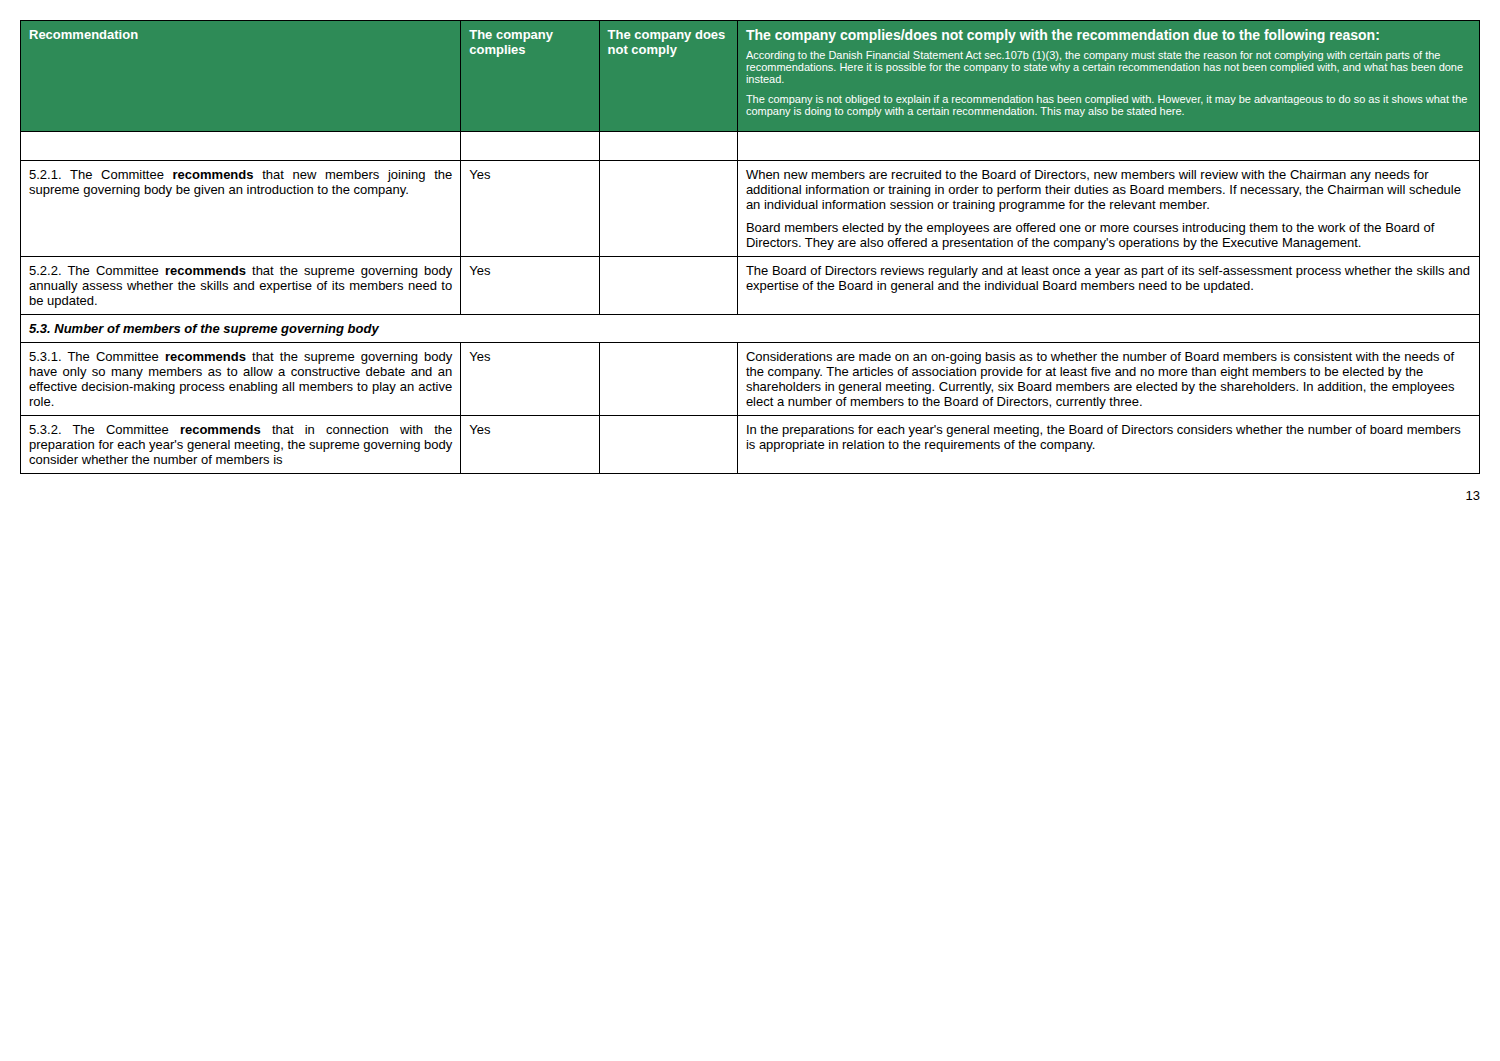| Recommendation | The company complies | The company does not comply | The company complies/does not comply with the recommendation due to the following reason: According to the Danish Financial Statement Act sec.107b (1)(3), the company must state the reason for not complying with certain parts of the recommendations. Here it is possible for the company to state why a certain recommendation has not been complied with, and what has been done instead. The company is not obliged to explain if a recommendation has been complied with. However, it may be advantageous to do so as it shows what the company is doing to comply with a certain recommendation. This may also be stated here. |
| --- | --- | --- | --- |
| 5.2.1. The Committee recommends that new members joining the supreme governing body be given an introduction to the company. | Yes | | When new members are recruited to the Board of Directors, new members will review with the Chairman any needs for additional information or training in order to perform their duties as Board members. If necessary, the Chairman will schedule an individual information session or training programme for the relevant member. Board members elected by the employees are offered one or more courses introducing them to the work of the Board of Directors. They are also offered a presentation of the company's operations by the Executive Management. |
| 5.2.2. The Committee recommends that the supreme governing body annually assess whether the skills and expertise of its members need to be updated. | Yes | | The Board of Directors reviews regularly and at least once a year as part of its self-assessment process whether the skills and expertise of the Board in general and the individual Board members need to be updated. |
| 5.3. Number of members of the supreme governing body |
| 5.3.1. The Committee recommends that the supreme governing body have only so many members as to allow a constructive debate and an effective decision-making process enabling all members to play an active role. | Yes | | Considerations are made on an on-going basis as to whether the number of Board members is consistent with the needs of the company. The articles of association provide for at least five and no more than eight members to be elected by the shareholders in general meeting. Currently, six Board members are elected by the shareholders. In addition, the employees elect a number of members to the Board of Directors, currently three. |
| 5.3.2. The Committee recommends that in connection with the preparation for each year's general meeting, the supreme governing body consider whether the number of members is | Yes | | In the preparations for each year's general meeting, the Board of Directors considers whether the number of board members is appropriate in relation to the requirements of the company. |
13